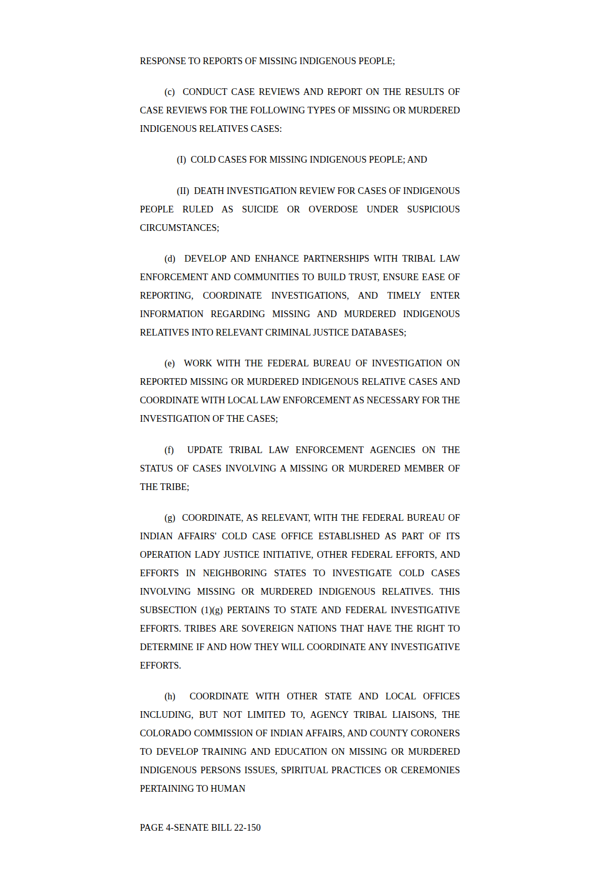RESPONSE TO REPORTS OF MISSING INDIGENOUS PEOPLE;
(c) CONDUCT CASE REVIEWS AND REPORT ON THE RESULTS OF CASE REVIEWS FOR THE FOLLOWING TYPES OF MISSING OR MURDERED INDIGENOUS RELATIVES CASES:
(I) COLD CASES FOR MISSING INDIGENOUS PEOPLE; AND
(II) DEATH INVESTIGATION REVIEW FOR CASES OF INDIGENOUS PEOPLE RULED AS SUICIDE OR OVERDOSE UNDER SUSPICIOUS CIRCUMSTANCES;
(d) DEVELOP AND ENHANCE PARTNERSHIPS WITH TRIBAL LAW ENFORCEMENT AND COMMUNITIES TO BUILD TRUST, ENSURE EASE OF REPORTING, COORDINATE INVESTIGATIONS, AND TIMELY ENTER INFORMATION REGARDING MISSING AND MURDERED INDIGENOUS RELATIVES INTO RELEVANT CRIMINAL JUSTICE DATABASES;
(e) WORK WITH THE FEDERAL BUREAU OF INVESTIGATION ON REPORTED MISSING OR MURDERED INDIGENOUS RELATIVE CASES AND COORDINATE WITH LOCAL LAW ENFORCEMENT AS NECESSARY FOR THE INVESTIGATION OF THE CASES;
(f) UPDATE TRIBAL LAW ENFORCEMENT AGENCIES ON THE STATUS OF CASES INVOLVING A MISSING OR MURDERED MEMBER OF THE TRIBE;
(g) COORDINATE, AS RELEVANT, WITH THE FEDERAL BUREAU OF INDIAN AFFAIRS' COLD CASE OFFICE ESTABLISHED AS PART OF ITS OPERATION LADY JUSTICE INITIATIVE, OTHER FEDERAL EFFORTS, AND EFFORTS IN NEIGHBORING STATES TO INVESTIGATE COLD CASES INVOLVING MISSING OR MURDERED INDIGENOUS RELATIVES. THIS SUBSECTION (1)(g) PERTAINS TO STATE AND FEDERAL INVESTIGATIVE EFFORTS. TRIBES ARE SOVEREIGN NATIONS THAT HAVE THE RIGHT TO DETERMINE IF AND HOW THEY WILL COORDINATE ANY INVESTIGATIVE EFFORTS.
(h) COORDINATE WITH OTHER STATE AND LOCAL OFFICES INCLUDING, BUT NOT LIMITED TO, AGENCY TRIBAL LIAISONS, THE COLORADO COMMISSION OF INDIAN AFFAIRS, AND COUNTY CORONERS TO DEVELOP TRAINING AND EDUCATION ON MISSING OR MURDERED INDIGENOUS PERSONS ISSUES, SPIRITUAL PRACTICES OR CEREMONIES PERTAINING TO HUMAN
PAGE 4-SENATE BILL 22-150